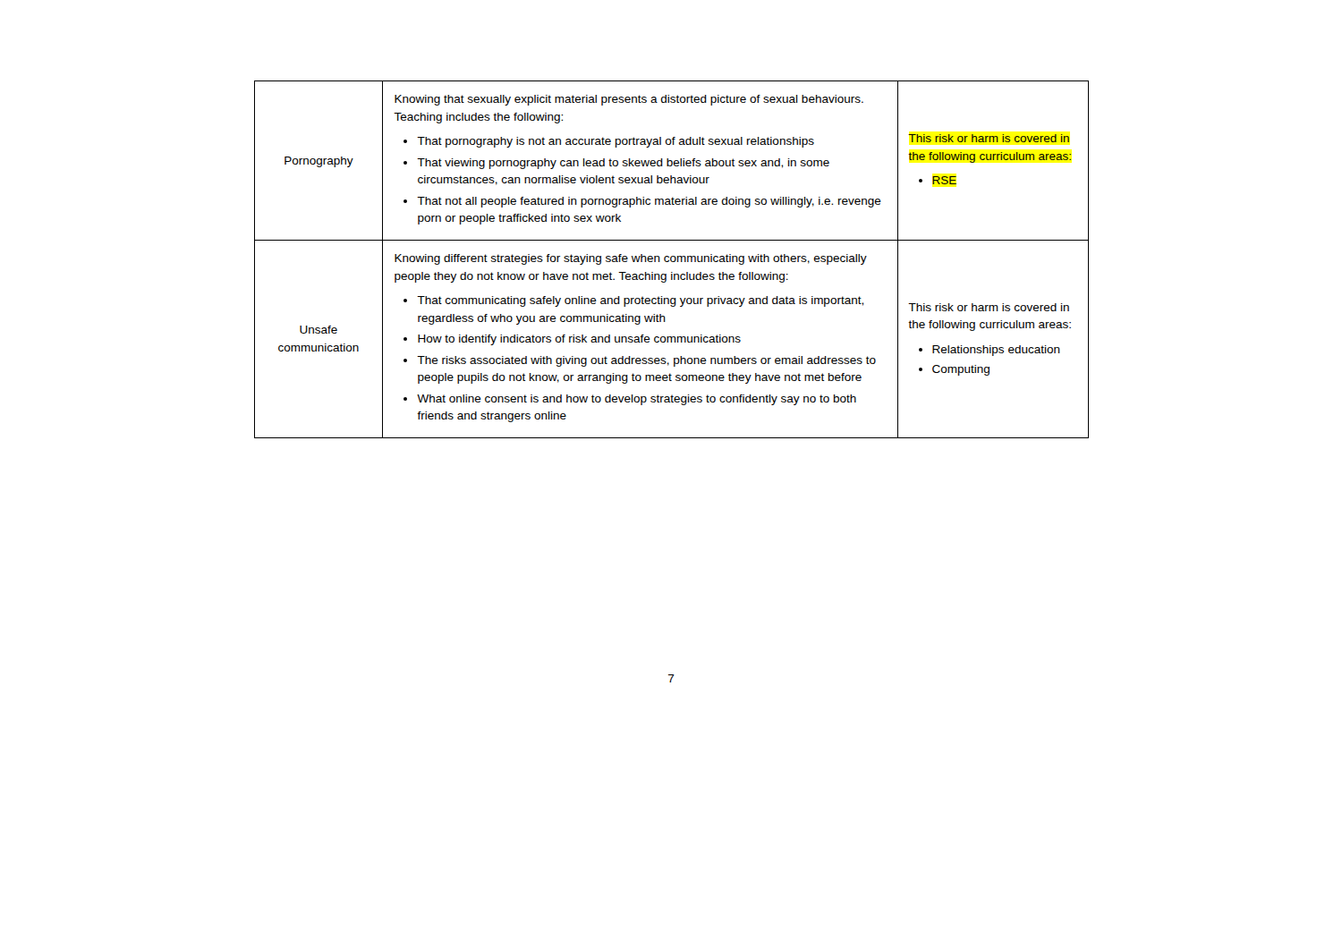| Pornography | Knowing that sexually explicit material presents a distorted picture of sexual behaviours. Teaching includes the following: That pornography is not an accurate portrayal of adult sexual relationships That viewing pornography can lead to skewed beliefs about sex and, in some circumstances, can normalise violent sexual behaviour That not all people featured in pornographic material are doing so willingly, i.e. revenge porn or people trafficked into sex work | This risk or harm is covered in the following curriculum areas: RSE |
| Unsafe communication | Knowing different strategies for staying safe when communicating with others, especially people they do not know or have not met. Teaching includes the following: That communicating safely online and protecting your privacy and data is important, regardless of who you are communicating with How to identify indicators of risk and unsafe communications The risks associated with giving out addresses, phone numbers or email addresses to people pupils do not know, or arranging to meet someone they have not met before What online consent is and how to develop strategies to confidently say no to both friends and strangers online | This risk or harm is covered in the following curriculum areas: Relationships education Computing |
7